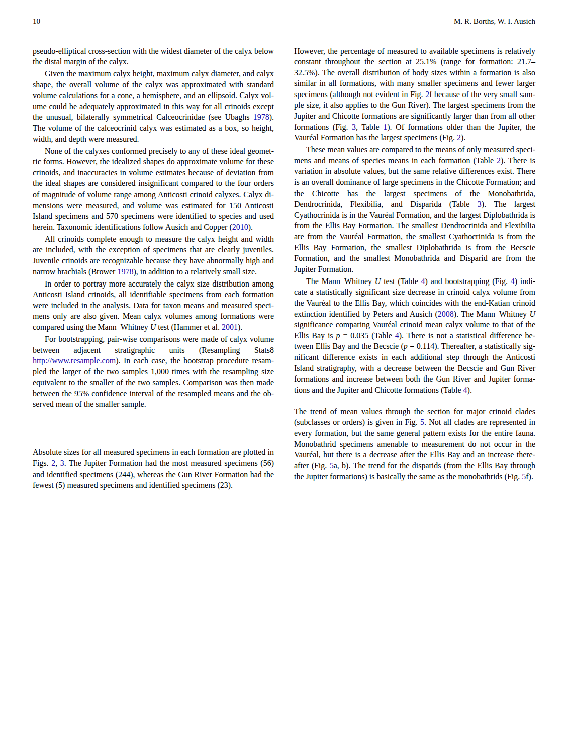10 M. R. Borths, W. I. Ausich
pseudo-elliptical cross-section with the widest diameter of the calyx below the distal margin of the calyx.
Given the maximum calyx height, maximum calyx diameter, and calyx shape, the overall volume of the calyx was approximated with standard volume calculations for a cone, a hemisphere, and an ellipsoid. Calyx volume could be adequately approximated in this way for all crinoids except the unusual, bilaterally symmetrical Calceocrinidae (see Ubaghs 1978). The volume of the calceocrinid calyx was estimated as a box, so height, width, and depth were measured.
None of the calyxes conformed precisely to any of these ideal geometric forms. However, the idealized shapes do approximate volume for these crinoids, and inaccuracies in volume estimates because of deviation from the ideal shapes are considered insignificant compared to the four orders of magnitude of volume range among Anticosti crinoid calyxes. Calyx dimensions were measured, and volume was estimated for 150 Anticosti Island specimens and 570 specimens were identified to species and used herein. Taxonomic identifications follow Ausich and Copper (2010).
All crinoids complete enough to measure the calyx height and width are included, with the exception of specimens that are clearly juveniles. Juvenile crinoids are recognizable because they have abnormally high and narrow brachials (Brower 1978), in addition to a relatively small size.
In order to portray more accurately the calyx size distribution among Anticosti Island crinoids, all identifiable specimens from each formation were included in the analysis. Data for taxon means and measured specimens only are also given. Mean calyx volumes among formations were compared using the Mann–Whitney U test (Hammer et al. 2001).
For bootstrapping, pair-wise comparisons were made of calyx volume between adjacent stratigraphic units (Resampling Stats8 http://www.resample.com). In each case, the bootstrap procedure resampled the larger of the two samples 1,000 times with the resampling size equivalent to the smaller of the two samples. Comparison was then made between the 95% confidence interval of the resampled means and the observed mean of the smaller sample.
Absolute sizes for all measured specimens in each formation are plotted in Figs. 2, 3. The Jupiter Formation had the most measured specimens (56) and identified specimens (244), whereas the Gun River Formation had the fewest (5) measured specimens and identified specimens (23).
However, the percentage of measured to available specimens is relatively constant throughout the section at 25.1% (range for formation: 21.7–32.5%). The overall distribution of body sizes within a formation is also similar in all formations, with many smaller specimens and fewer larger specimens (although not evident in Fig. 2f because of the very small sample size, it also applies to the Gun River). The largest specimens from the Jupiter and Chicotte formations are significantly larger than from all other formations (Fig. 3, Table 1). Of formations older than the Jupiter, the Vauréal Formation has the largest specimens (Fig. 2).
These mean values are compared to the means of only measured specimens and means of species means in each formation (Table 2). There is variation in absolute values, but the same relative differences exist. There is an overall dominance of large specimens in the Chicotte Formation; and the Chicotte has the largest specimens of the Monobathrida, Dendrocrinida, Flexibilia, and Disparida (Table 3). The largest Cyathocrinida is in the Vauréal Formation, and the largest Diplobathrida is from the Ellis Bay Formation. The smallest Dendrocrinida and Flexibilia are from the Vauréal Formation, the smallest Cyathocrinida is from the Ellis Bay Formation, the smallest Diplobathrida is from the Becscie Formation, and the smallest Monobathrida and Disparid are from the Jupiter Formation.
The Mann–Whitney U test (Table 4) and bootstrapping (Fig. 4) indicate a statistically significant size decrease in crinoid calyx volume from the Vauréal to the Ellis Bay, which coincides with the end-Katian crinoid extinction identified by Peters and Ausich (2008). The Mann–Whitney U significance comparing Vauréal crinoid mean calyx volume to that of the Ellis Bay is p = 0.035 (Table 4). There is not a statistical difference between Ellis Bay and the Becscie (p = 0.114). Thereafter, a statistically significant difference exists in each additional step through the Anticosti Island stratigraphy, with a decrease between the Becscie and Gun River formations and increase between both the Gun River and Jupiter formations and the Jupiter and Chicotte formations (Table 4).
The trend of mean values through the section for major crinoid clades (subclasses or orders) is given in Fig. 5. Not all clades are represented in every formation, but the same general pattern exists for the entire fauna. Monobathrid specimens amenable to measurement do not occur in the Vauréal, but there is a decrease after the Ellis Bay and an increase thereafter (Fig. 5a, b). The trend for the disparids (from the Ellis Bay through the Jupiter formations) is basically the same as the monobathrids (Fig. 5f).